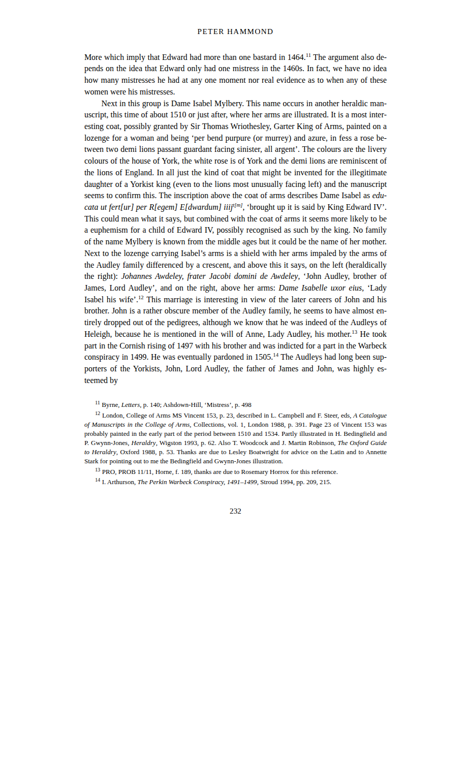PETER HAMMOND
More which imply that Edward had more than one bastard in 1464.11 The argument also depends on the idea that Edward only had one mistress in the 1460s. In fact, we have no idea how many mistresses he had at any one moment nor real evidence as to when any of these women were his mistresses.
Next in this group is Dame Isabel Mylbery. This name occurs in another heraldic manuscript, this time of about 1510 or just after, where her arms are illustrated. It is a most interesting coat, possibly granted by Sir Thomas Wriothesley, Garter King of Arms, painted on a lozenge for a woman and being ‘per bend purpure (or murrey) and azure, in fess a rose between two demi lions passant guardant facing sinister, all argent’. The colours are the livery colours of the house of York, the white rose is of York and the demi lions are reminiscent of the lions of England. In all just the kind of coat that might be invented for the illegitimate daughter of a Yorkist king (even to the lions most unusually facing left) and the manuscript seems to confirm this. The inscription above the coat of arms describes Dame Isabel as educata ut fert[ur] per R[egem] E[dwardum] iiijt[m], ‘brought up it is said by King Edward IV’. This could mean what it says, but combined with the coat of arms it seems more likely to be a euphemism for a child of Edward IV, possibly recognised as such by the king. No family of the name Mylbery is known from the middle ages but it could be the name of her mother. Next to the lozenge carrying Isabel’s arms is a shield with her arms impaled by the arms of the Audley family differenced by a crescent, and above this it says, on the left (heraldically the right): Johannes Awdeley, frater Jacobi domini de Awdeley, ‘John Audley, brother of James, Lord Audley’, and on the right, above her arms: Dame Isabelle uxor eius, ‘Lady Isabel his wife’.12 This marriage is interesting in view of the later careers of John and his brother. John is a rather obscure member of the Audley family, he seems to have almost entirely dropped out of the pedigrees, although we know that he was indeed of the Audleys of Heleigh, because he is mentioned in the will of Anne, Lady Audley, his mother.13 He took part in the Cornish rising of 1497 with his brother and was indicted for a part in the Warbeck conspiracy in 1499. He was eventually pardoned in 1505.14 The Audleys had long been supporters of the Yorkists, John, Lord Audley, the father of James and John, was highly esteemed by
11 Byrne, Letters, p. 140; Ashdown-Hill, ‘Mistress’, p. 498
12 London, College of Arms MS Vincent 153, p. 23, described in L. Campbell and F. Steer, eds, A Catalogue of Manuscripts in the College of Arms, Collections, vol. 1, London 1988, p. 391. Page 23 of Vincent 153 was probably painted in the early part of the period between 1510 and 1534. Partly illustrated in H. Bedingfield and P. Gwynn-Jones, Heraldry, Wigston 1993, p. 62. Also T. Woodcock and J. Martin Robinson, The Oxford Guide to Heraldry, Oxford 1988, p. 53. Thanks are due to Lesley Boatwright for advice on the Latin and to Annette Stark for pointing out to me the Bedingfield and Gwynn-Jones illustration.
13 PRO, PROB 11/11, Horne, f. 189, thanks are due to Rosemary Horrox for this reference.
14 I. Arthurson, The Perkin Warbeck Conspiracy, 1491–1499, Stroud 1994, pp. 209, 215.
232